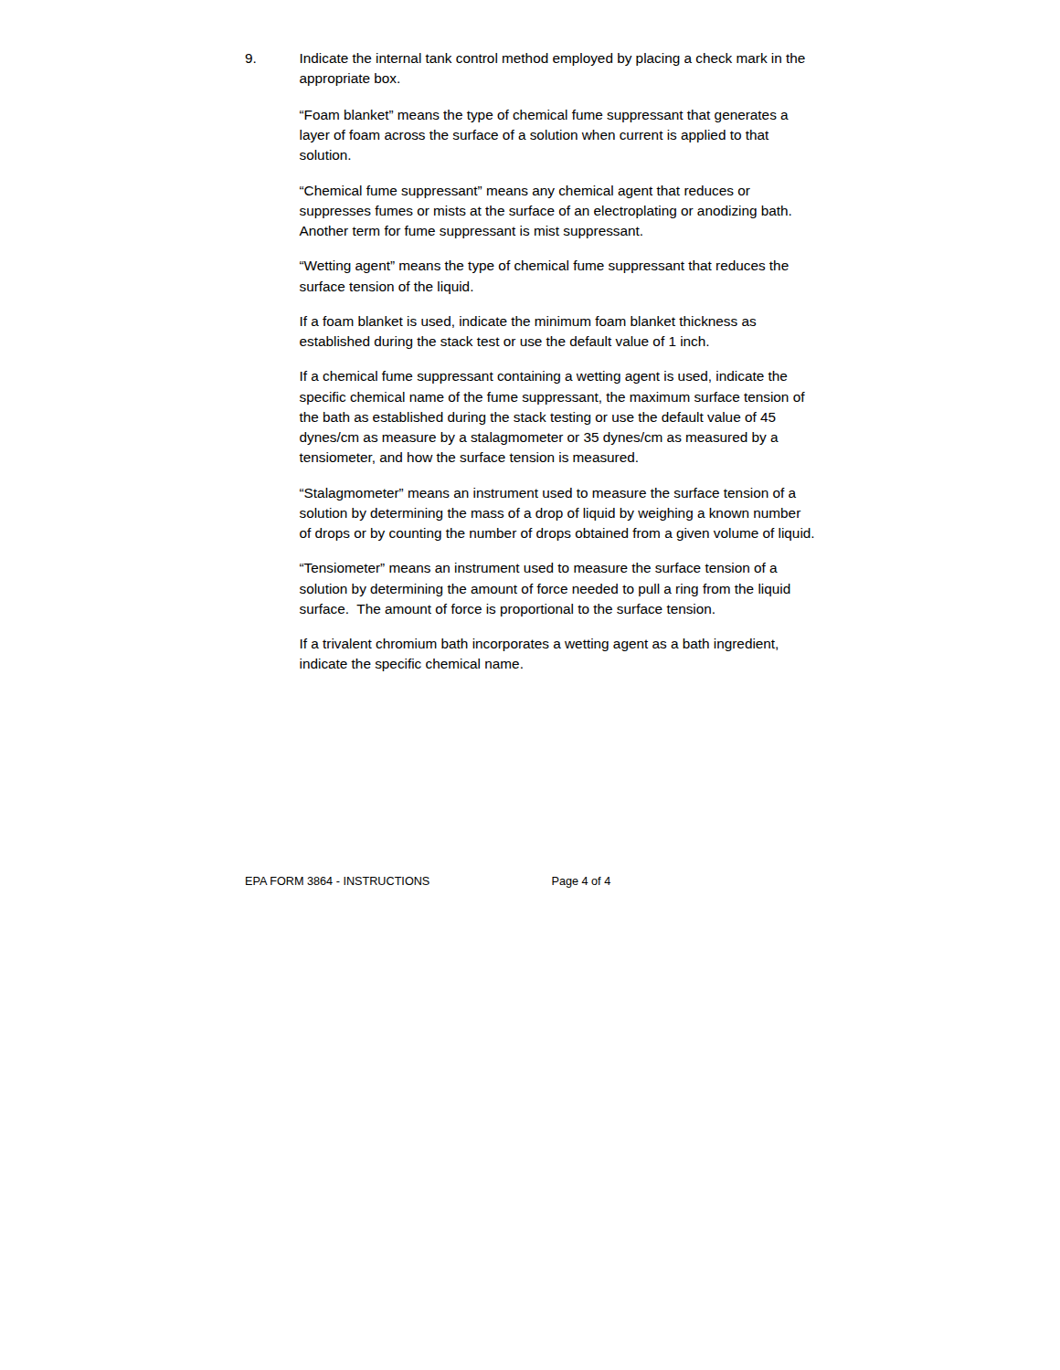9.
Indicate the internal tank control method employed by placing a check mark in the appropriate box.
“Foam blanket” means the type of chemical fume suppressant that generates a layer of foam across the surface of a solution when current is applied to that solution.
“Chemical fume suppressant” means any chemical agent that reduces or suppresses fumes or mists at the surface of an electroplating or anodizing bath. Another term for fume suppressant is mist suppressant.
“Wetting agent” means the type of chemical fume suppressant that reduces the surface tension of the liquid.
If a foam blanket is used, indicate the minimum foam blanket thickness as established during the stack test or use the default value of 1 inch.
If a chemical fume suppressant containing a wetting agent is used, indicate the specific chemical name of the fume suppressant, the maximum surface tension of the bath as established during the stack testing or use the default value of 45 dynes/cm as measure by a stalagmometer or 35 dynes/cm as measured by a tensiometer, and how the surface tension is measured.
“Stalagmometer” means an instrument used to measure the surface tension of a solution by determining the mass of a drop of liquid by weighing a known number of drops or by counting the number of drops obtained from a given volume of liquid.
“Tensiometer” means an instrument used to measure the surface tension of a solution by determining the amount of force needed to pull a ring from the liquid surface. The amount of force is proportional to the surface tension.
If a trivalent chromium bath incorporates a wetting agent as a bath ingredient, indicate the specific chemical name.
EPA FORM 3864 - INSTRUCTIONS Page 4 of 4